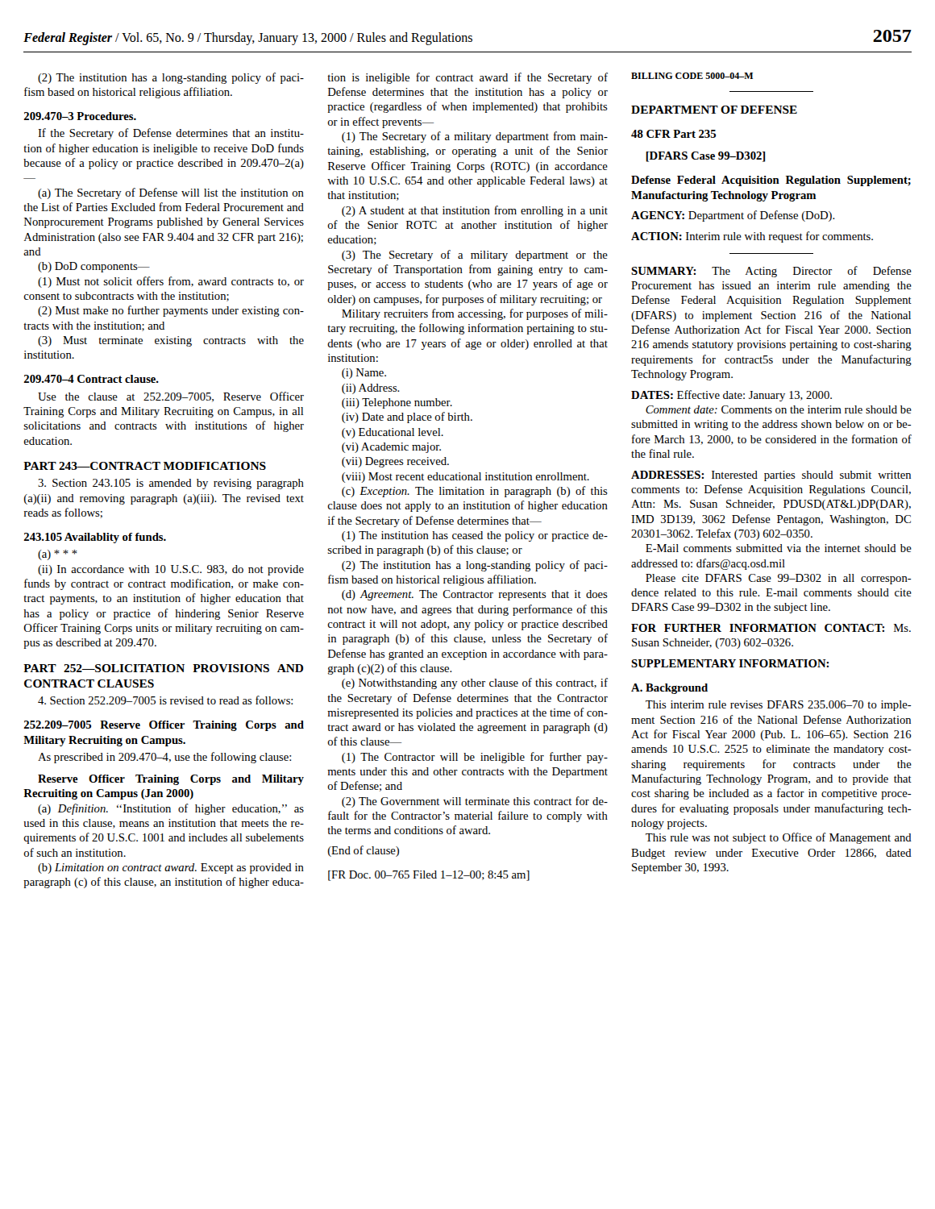Federal Register / Vol. 65, No. 9 / Thursday, January 13, 2000 / Rules and Regulations
2057
(2) The institution has a long-standing policy of pacifism based on historical religious affiliation.
209.470–3 Procedures.
If the Secretary of Defense determines that an institution of higher education is ineligible to receive DoD funds because of a policy or practice described in 209.470–2(a)—
(a) The Secretary of Defense will list the institution on the List of Parties Excluded from Federal Procurement and Nonprocurement Programs published by General Services Administration (also see FAR 9.404 and 32 CFR part 216); and
(b) DoD components—
(1) Must not solicit offers from, award contracts to, or consent to subcontracts with the institution;
(2) Must make no further payments under existing contracts with the institution; and
(3) Must terminate existing contracts with the institution.
209.470–4 Contract clause.
Use the clause at 252.209–7005, Reserve Officer Training Corps and Military Recruiting on Campus, in all solicitations and contracts with institutions of higher education.
PART 243—CONTRACT MODIFICATIONS
3. Section 243.105 is amended by revising paragraph (a)(ii) and removing paragraph (a)(iii). The revised text reads as follows;
243.105 Availablity of funds.
(a) * * *
(ii) In accordance with 10 U.S.C. 983, do not provide funds by contract or contract modification, or make contract payments, to an institution of higher education that has a policy or practice of hindering Senior Reserve Officer Training Corps units or military recruiting on campus as described at 209.470.
PART 252—SOLICITATION PROVISIONS AND CONTRACT CLAUSES
4. Section 252.209–7005 is revised to read as follows:
252.209–7005 Reserve Officer Training Corps and Military Recruiting on Campus.
As prescribed in 209.470–4, use the following clause:
Reserve Officer Training Corps and Military Recruiting on Campus (Jan 2000)
(a) Definition. ‘‘Institution of higher education,’’ as used in this clause, means an institution that meets the requirements of 20 U.S.C. 1001 and includes all subelements of such an institution.
(b) Limitation on contract award. Except as provided in paragraph (c) of this clause, an institution of higher education is ineligible for contract award if the Secretary of Defense determines that the institution has a policy or practice (regardless of when implemented) that prohibits or in effect prevents—
(1) The Secretary of a military department from maintaining, establishing, or operating a unit of the Senior Reserve Officer Training Corps (ROTC) (in accordance with 10 U.S.C. 654 and other applicable Federal laws) at that institution;
(2) A student at that institution from enrolling in a unit of the Senior ROTC at another institution of higher education;
(3) The Secretary of a military department or the Secretary of Transportation from gaining entry to campuses, or access to students (who are 17 years of age or older) on campuses, for purposes of military recruiting; or
Military recruiters from accessing, for purposes of military recruiting, the following information pertaining to students (who are 17 years of age or older) enrolled at that institution:
(i) Name.
(ii) Address.
(iii) Telephone number.
(iv) Date and place of birth.
(v) Educational level.
(vi) Academic major.
(vii) Degrees received.
(viii) Most recent educational institution enrollment.
(c) Exception. The limitation in paragraph (b) of this clause does not apply to an institution of higher education if the Secretary of Defense determines that—
(1) The institution has ceased the policy or practice described in paragraph (b) of this clause; or
(2) The institution has a long-standing policy of pacifism based on historical religious affiliation.
(d) Agreement. The Contractor represents that it does not now have, and agrees that during performance of this contract it will not adopt, any policy or practice described in paragraph (b) of this clause, unless the Secretary of Defense has granted an exception in accordance with paragraph (c)(2) of this clause.
(e) Notwithstanding any other clause of this contract, if the Secretary of Defense determines that the Contractor misrepresented its policies and practices at the time of contract award or has violated the agreement in paragraph (d) of this clause—
(1) The Contractor will be ineligible for further payments under this and other contracts with the Department of Defense; and
(2) The Government will terminate this contract for default for the Contractor’s material failure to comply with the terms and conditions of award.
(End of clause)
[FR Doc. 00–765 Filed 1–12–00; 8:45 am]
BILLING CODE 5000–04–M
DEPARTMENT OF DEFENSE
48 CFR Part 235
[DFARS Case 99–D302]
Defense Federal Acquisition Regulation Supplement; Manufacturing Technology Program
AGENCY: Department of Defense (DoD).
ACTION: Interim rule with request for comments.
SUMMARY: The Acting Director of Defense Procurement has issued an interim rule amending the Defense Federal Acquisition Regulation Supplement (DFARS) to implement Section 216 of the National Defense Authorization Act for Fiscal Year 2000. Section 216 amends statutory provisions pertaining to cost-sharing requirements for contract5s under the Manufacturing Technology Program.
DATES: Effective date: January 13, 2000.
Comment date: Comments on the interim rule should be submitted in writing to the address shown below on or before March 13, 2000, to be considered in the formation of the final rule.
ADDRESSES: Interested parties should submit written comments to: Defense Acquisition Regulations Council, Attn: Ms. Susan Schneider, PDUSD(AT&L)DP(DAR), IMD 3D139, 3062 Defense Pentagon, Washington, DC 20301–3062. Telefax (703) 602–0350.
E-Mail comments submitted via the internet should be addressed to: dfars@acq.osd.mil
Please cite DFARS Case 99–D302 in all correspondence related to this rule. E-mail comments should cite DFARS Case 99–D302 in the subject line.
FOR FURTHER INFORMATION CONTACT: Ms. Susan Schneider, (703) 602–0326.
SUPPLEMENTARY INFORMATION:
A. Background
This interim rule revises DFARS 235.006–70 to implement Section 216 of the National Defense Authorization Act for Fiscal Year 2000 (Pub. L. 106–65). Section 216 amends 10 U.S.C. 2525 to eliminate the mandatory cost-sharing requirements for contracts under the Manufacturing Technology Program, and to provide that cost sharing be included as a factor in competitive procedures for evaluating proposals under manufacturing technology projects.
This rule was not subject to Office of Management and Budget review under Executive Order 12866, dated September 30, 1993.